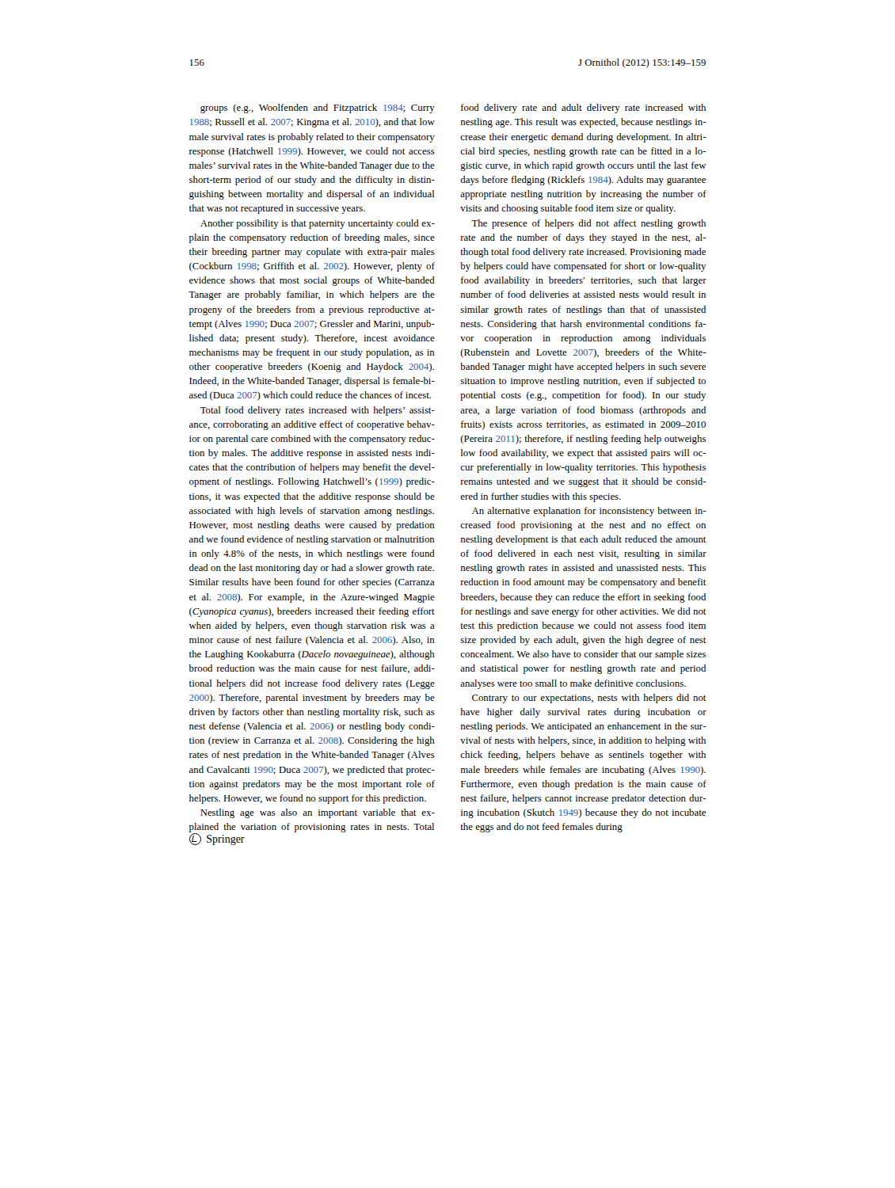156 J Ornithol (2012) 153:149–159
groups (e.g., Woolfenden and Fitzpatrick 1984; Curry 1988; Russell et al. 2007; Kingma et al. 2010), and that low male survival rates is probably related to their compensatory response (Hatchwell 1999). However, we could not access males’ survival rates in the White-banded Tanager due to the short-term period of our study and the difficulty in distinguishing between mortality and dispersal of an individual that was not recaptured in successive years.
Another possibility is that paternity uncertainty could explain the compensatory reduction of breeding males, since their breeding partner may copulate with extra-pair males (Cockburn 1998; Griffith et al. 2002). However, plenty of evidence shows that most social groups of White-banded Tanager are probably familiar, in which helpers are the progeny of the breeders from a previous reproductive attempt (Alves 1990; Duca 2007; Gressler and Marini, unpublished data; present study). Therefore, incest avoidance mechanisms may be frequent in our study population, as in other cooperative breeders (Koenig and Haydock 2004). Indeed, in the White-banded Tanager, dispersal is female-biased (Duca 2007) which could reduce the chances of incest.
Total food delivery rates increased with helpers’ assistance, corroborating an additive effect of cooperative behavior on parental care combined with the compensatory reduction by males. The additive response in assisted nests indicates that the contribution of helpers may benefit the development of nestlings. Following Hatchwell’s (1999) predictions, it was expected that the additive response should be associated with high levels of starvation among nestlings. However, most nestling deaths were caused by predation and we found evidence of nestling starvation or malnutrition in only 4.8% of the nests, in which nestlings were found dead on the last monitoring day or had a slower growth rate. Similar results have been found for other species (Carranza et al. 2008). For example, in the Azure-winged Magpie (Cyanopica cyanus), breeders increased their feeding effort when aided by helpers, even though starvation risk was a minor cause of nest failure (Valencia et al. 2006). Also, in the Laughing Kookaburra (Dacelo novaeguineae), although brood reduction was the main cause for nest failure, additional helpers did not increase food delivery rates (Legge 2000). Therefore, parental investment by breeders may be driven by factors other than nestling mortality risk, such as nest defense (Valencia et al. 2006) or nestling body condition (review in Carranza et al. 2008). Considering the high rates of nest predation in the White-banded Tanager (Alves and Cavalcanti 1990; Duca 2007), we predicted that protection against predators may be the most important role of helpers. However, we found no support for this prediction.
Nestling age was also an important variable that explained the variation of provisioning rates in nests. Total food delivery rate and adult delivery rate increased with nestling age. This result was expected, because nestlings increase their energetic demand during development. In altricial bird species, nestling growth rate can be fitted in a logistic curve, in which rapid growth occurs until the last few days before fledging (Ricklefs 1984). Adults may guarantee appropriate nestling nutrition by increasing the number of visits and choosing suitable food item size or quality.
The presence of helpers did not affect nestling growth rate and the number of days they stayed in the nest, although total food delivery rate increased. Provisioning made by helpers could have compensated for short or low-quality food availability in breeders′ territories, such that larger number of food deliveries at assisted nests would result in similar growth rates of nestlings than that of unassisted nests. Considering that harsh environmental conditions favor cooperation in reproduction among individuals (Rubenstein and Lovette 2007), breeders of the White-banded Tanager might have accepted helpers in such severe situation to improve nestling nutrition, even if subjected to potential costs (e.g., competition for food). In our study area, a large variation of food biomass (arthropods and fruits) exists across territories, as estimated in 2009–2010 (Pereira 2011); therefore, if nestling feeding help outweighs low food availability, we expect that assisted pairs will occur preferentially in low-quality territories. This hypothesis remains untested and we suggest that it should be considered in further studies with this species.
An alternative explanation for inconsistency between increased food provisioning at the nest and no effect on nestling development is that each adult reduced the amount of food delivered in each nest visit, resulting in similar nestling growth rates in assisted and unassisted nests. This reduction in food amount may be compensatory and benefit breeders, because they can reduce the effort in seeking food for nestlings and save energy for other activities. We did not test this prediction because we could not assess food item size provided by each adult, given the high degree of nest concealment. We also have to consider that our sample sizes and statistical power for nestling growth rate and period analyses were too small to make definitive conclusions.
Contrary to our expectations, nests with helpers did not have higher daily survival rates during incubation or nestling periods. We anticipated an enhancement in the survival of nests with helpers, since, in addition to helping with chick feeding, helpers behave as sentinels together with male breeders while females are incubating (Alves 1990). Furthermore, even though predation is the main cause of nest failure, helpers cannot increase predator detection during incubation (Skutch 1949) because they do not incubate the eggs and do not feed females during
Springer